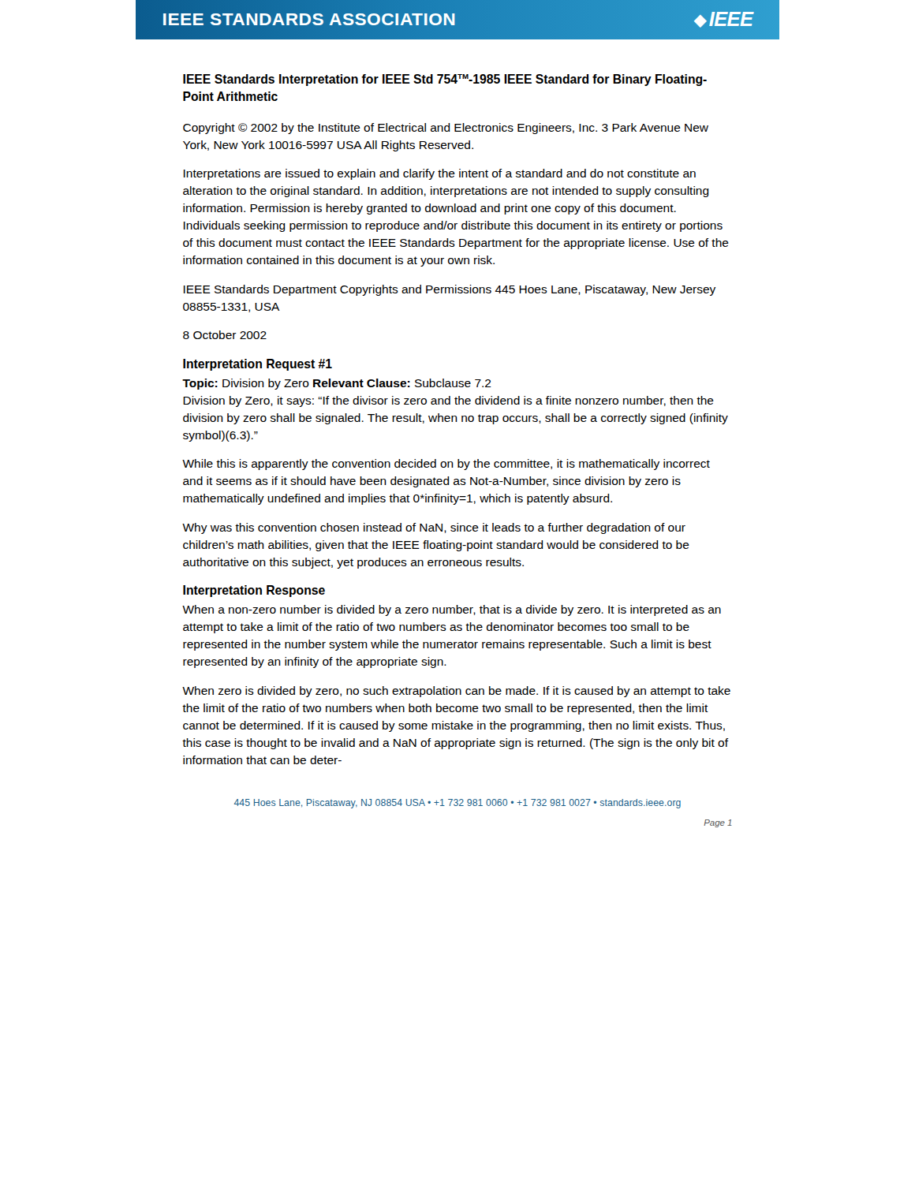IEEE Standards Association
◆IEEE
IEEE Standards Interpretation for IEEE Std 754TM-1985 IEEE Standard for Binary Floating-Point Arithmetic
Copyright © 2002 by the Institute of Electrical and Electronics Engineers, Inc. 3 Park Avenue New York, New York 10016-5997 USA All Rights Reserved.
Interpretations are issued to explain and clarify the intent of a standard and do not constitute an alteration to the original standard. In addition, interpretations are not intended to supply consulting information. Permission is hereby granted to download and print one copy of this document. Individuals seeking permission to reproduce and/or distribute this document in its entirety or portions of this document must contact the IEEE Standards Department for the appropriate license. Use of the information contained in this document is at your own risk.
IEEE Standards Department Copyrights and Permissions 445 Hoes Lane, Piscataway, New Jersey 08855-1331, USA
8 October 2002
Interpretation Request #1
Topic: Division by Zero Relevant Clause: Subclause 7.2
Division by Zero, it says: “If the divisor is zero and the dividend is a finite nonzero number, then the division by zero shall be signaled. The result, when no trap occurs, shall be a correctly signed (infinity symbol)(6.3).”
While this is apparently the convention decided on by the committee, it is mathematically incorrect and it seems as if it should have been designated as Not-a-Number, since division by zero is mathematically undefined and implies that 0*infinity=1, which is patently absurd.
Why was this convention chosen instead of NaN, since it leads to a further degradation of our children’s math abilities, given that the IEEE floating-point standard would be considered to be authoritative on this subject, yet produces an erroneous results.
Interpretation Response
When a non-zero number is divided by a zero number, that is a divide by zero. It is interpreted as an attempt to take a limit of the ratio of two numbers as the denominator becomes too small to be represented in the number system while the numerator remains representable. Such a limit is best represented by an infinity of the appropriate sign.
When zero is divided by zero, no such extrapolation can be made. If it is caused by an attempt to take the limit of the ratio of two numbers when both become two small to be represented, then the limit cannot be determined. If it is caused by some mistake in the programming, then no limit exists. Thus, this case is thought to be invalid and a NaN of appropriate sign is returned. (The sign is the only bit of information that can be deter-
445 Hoes Lane, Piscataway, NJ 08854 USA • +1 732 981 0060 • +1 732 981 0027 • standards.ieee.org
Page 1